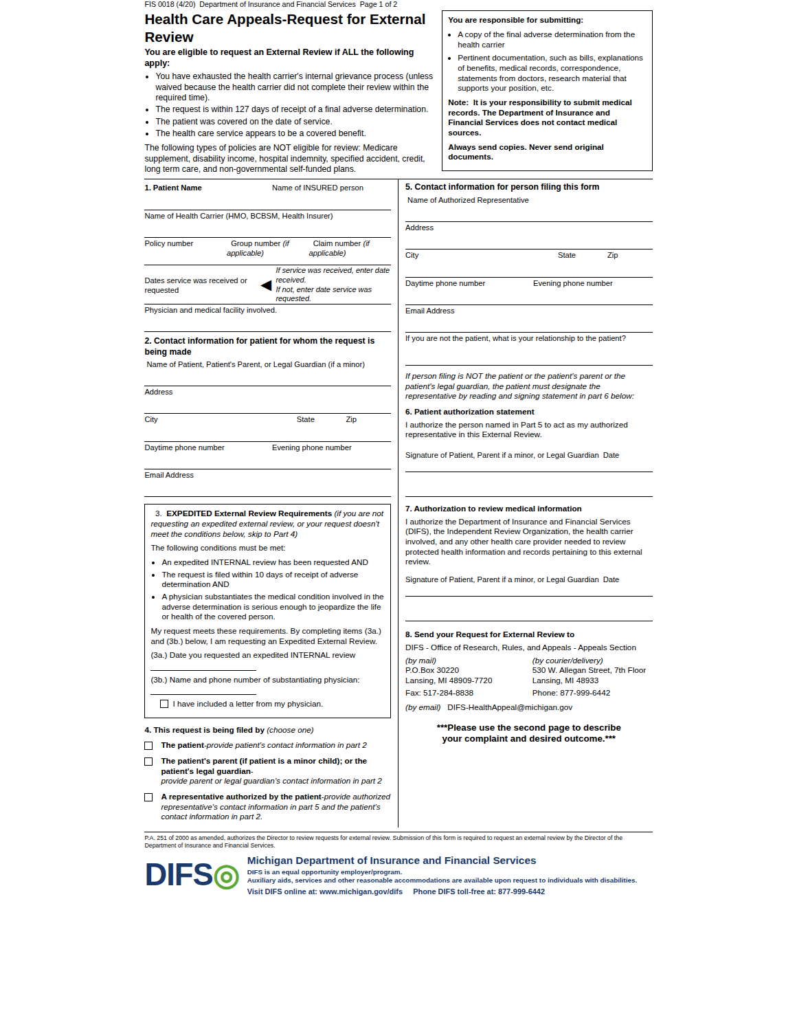FIS 0018 (4/20) Department of Insurance and Financial Services Page 1 of 2
Health Care Appeals-Request for External Review
You are eligible to request an External Review if ALL the following apply:
You have exhausted the health carrier's internal grievance process (unless waived because the health carrier did not complete their review within the required time).
The request is within 127 days of receipt of a final adverse determination.
The patient was covered on the date of service.
The health care service appears to be a covered benefit.
The following types of policies are NOT eligible for review: Medicare supplement, disability income, hospital indemnity, specified accident, credit, long term care, and non-governmental self-funded plans.
You are responsible for submitting:
A copy of the final adverse determination from the health carrier
Pertinent documentation, such as bills, explanations of benefits, medical records, correspondence, statements from doctors, research material that supports your position, etc.
Note: It is your responsibility to submit medical records. The Department of Insurance and Financial Services does not contact medical sources.
Always send copies. Never send original documents.
1. Patient Name
Name of INSURED person
Name of Health Carrier (HMO, BCBSM, Health Insurer)
Policy number
Group number (if applicable)
Claim number (if applicable)
Dates service was received or requested ◀ If service was received, enter date received.
If not, enter date service was requested.
Physician and medical facility involved.
2. Contact information for patient for whom the request is being made
Name of Patient, Patient's Parent, or Legal Guardian (if a minor)
Address
City
State
Zip
Daytime phone number
Evening phone number
Email Address
3. EXPEDITED External Review Requirements (if you are not requesting an expedited external review, or your request doesn't meet the conditions below, skip to Part 4)
The following conditions must be met:
An expedited INTERNAL review has been requested AND
The request is filed within 10 days of receipt of adverse determination AND
A physician substantiates the medical condition involved in the adverse determination is serious enough to jeopardize the life or health of the covered person.
My request meets these requirements. By completing items (3a.) and (3b.) below, I am requesting an Expedited External Review.
(3a.) Date you requested an expedited INTERNAL review
(3b.) Name and phone number of substantiating physician:
I have included a letter from my physician.
4. This request is being filed by (choose one)
The patient-provide patient's contact information in part 2
The patient's parent (if patient is a minor child); or the patient's legal guardian-
provide parent or legal guardian's contact information in part 2
A representative authorized by the patient-provide authorized representative's contact information in part 5 and the patient's contact information in part 2.
5. Contact information for person filing this form
Name of Authorized Representative
Address
City
State
Zip
Daytime phone number
Evening phone number
Email Address
If you are not the patient, what is your relationship to the patient?
If person filing is NOT the patient or the patient's parent or the patient's legal guardian, the patient must designate the representative by reading and signing statement in part 6 below:
6. Patient authorization statement
I authorize the person named in Part 5 to act as my authorized representative in this External Review.
Signature of Patient, Parent if a minor, or Legal Guardian
Date
7. Authorization to review medical information
I authorize the Department of Insurance and Financial Services (DIFS), the Independent Review Organization, the health carrier involved, and any other health care provider needed to review protected health information and records pertaining to this external review.
Signature of Patient, Parent if a minor, or Legal Guardian
Date
8. Send your Request for External Review to
DIFS - Office of Research, Rules, and Appeals - Appeals Section
(by mail)
P.O.Box 30220
Lansing, MI 48909-7720
Fax: 517-284-8838
(by courier/delivery)
530 W. Allegan Street, 7th Floor
Lansing, MI 48933
Phone: 877-999-6442
(by email) DIFS-HealthAppeal@michigan.gov
***Please use the second page to describe
your complaint and desired outcome.***
P.A. 251 of 2000 as amended, authorizes the Director to review requests for external review. Submission of this form is required to request an external review by the Director of the Department of Insurance and Financial Services.
DIFS◎
Michigan Department of Insurance and Financial Services
DIFS is an equal opportunity employer/program.
Auxiliary aids, services and other reasonable accommodations are available upon request to individuals with disabilities.
Visit DIFS online at: www.michigan.gov/difs Phone DIFS toll-free at: 877-999-6442